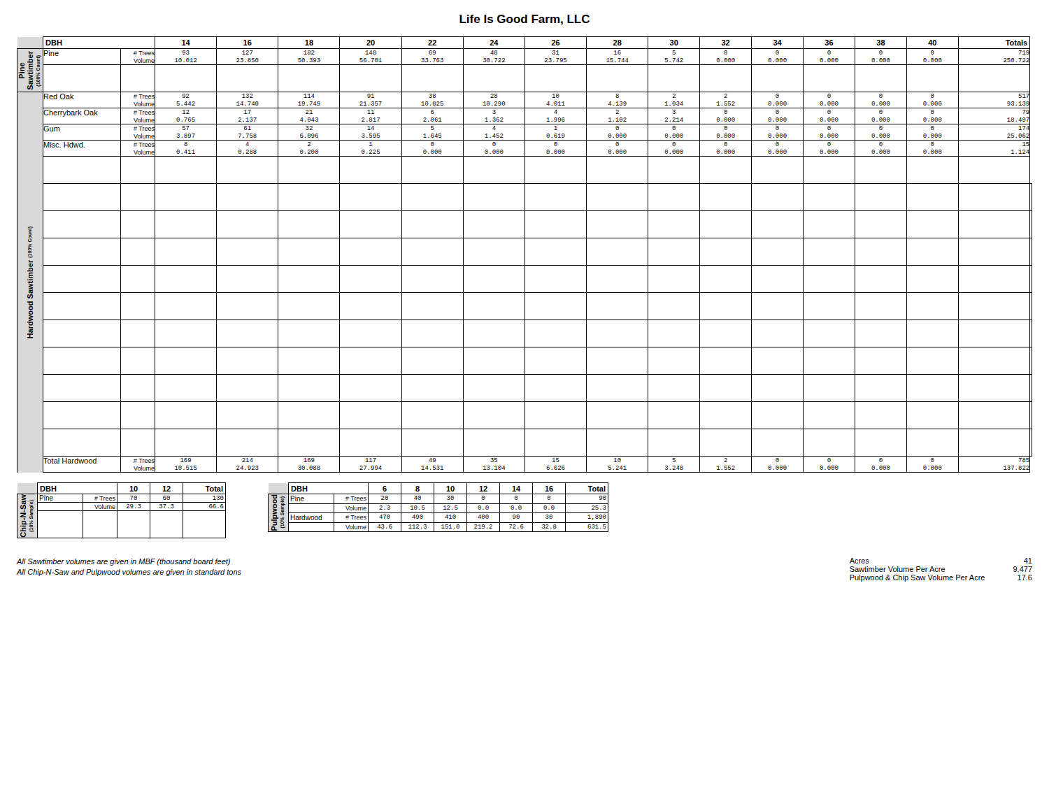Life Is Good Farm, LLC
| | DBH | 14 | 16 | 18 | 20 | 22 | 24 | 26 | 28 | 30 | 32 | 34 | 36 | 38 | 40 | Totals |
| --- | --- | --- | --- | --- | --- | --- | --- | --- | --- | --- | --- | --- | --- | --- | --- | --- |
| Pine Sawtimber (100% Count) | Pine | # Trees | 93 | 127 | 182 | 148 | 69 | 48 | 31 | 16 | 5 | 0 | 0 | 0 | 0 | 0 | 719 |
| | Volume | 10.012 | 23.850 | 50.393 | 56.701 | 33.763 | 30.722 | 23.795 | 15.744 | 5.742 | 0.000 | 0.000 | 0.000 | 0.000 | 0.000 | 250.722 |
| Hardwood Sawtimber (100% Count) | Red Oak | # Trees | 92 | 132 | 114 | 91 | 38 | 28 | 10 | 8 | 2 | 2 | 0 | 0 | 0 | 0 | 517 |
| | Volume | 5.442 | 14.740 | 19.749 | 21.357 | 10.825 | 10.290 | 4.011 | 4.139 | 1.034 | 1.552 | 0.000 | 0.000 | 0.000 | 0.000 | 93.139 |
| Cherrybark Oak | # Trees | 12 | 17 | 21 | 11 | 6 | 3 | 4 | 2 | 3 | 0 | 0 | 0 | 0 | 0 | 79 |
| | Volume | 0.765 | 2.137 | 4.043 | 2.817 | 2.061 | 1.362 | 1.996 | 1.102 | 2.214 | 0.000 | 0.000 | 0.000 | 0.000 | 0.000 | 18.497 |
| Gum | # Trees | 57 | 61 | 32 | 14 | 5 | 4 | 1 | 0 | 0 | 0 | 0 | 0 | 0 | 0 | 174 |
| | Volume | 3.897 | 7.758 | 6.096 | 3.595 | 1.645 | 1.452 | 0.619 | 0.000 | 0.000 | 0.000 | 0.000 | 0.000 | 0.000 | 0.000 | 25.062 |
| Misc. Hdwd. | # Trees | 8 | 4 | 2 | 1 | 0 | 0 | 0 | 0 | 0 | 0 | 0 | 0 | 0 | 0 | 15 |
| | Volume | 0.411 | 0.288 | 0.200 | 0.225 | 0.000 | 0.000 | 0.000 | 0.000 | 0.000 | 0.000 | 0.000 | 0.000 | 0.000 | 0.000 | 1.124 |
| Total Hardwood | # Trees | 169 | 214 | 169 | 117 | 49 | 35 | 15 | 10 | 5 | 2 | 0 | 0 | 0 | 0 | 785 |
| | Volume | 10.515 | 24.923 | 30.088 | 27.994 | 14.531 | 13.104 | 6.626 | 5.241 | 3.248 | 1.552 | 0.000 | 0.000 | 0.000 | 0.000 | 137.822 |
| | DBH | 10 | 12 | Total |
| --- | --- | --- | --- | --- |
| Chip-N-Saw (10% Sample) | Pine | # Trees | 70 | 60 | 130 |
| | Volume | 29.3 | 37.3 | 66.6 |
| | DBH | 6 | 8 | 10 | 12 | 14 | 16 | Total |
| --- | --- | --- | --- | --- | --- | --- | --- | --- |
| Pulpwood (10% Sample) | Pine | # Trees | 20 | 40 | 30 | 0 | 0 | 0 | 90 |
| | Volume | 2.3 | 10.5 | 12.5 | 0.0 | 0.0 | 0.0 | 25.3 |
| Hardwood | # Trees | 470 | 490 | 410 | 400 | 90 | 30 | 1,890 |
| | Volume | 43.6 | 112.3 | 151.0 | 219.2 | 72.6 | 32.8 | 631.5 |
All Sawtimber volumes are given in MBF (thousand board feet)
All Chip-N-Saw and Pulpwood volumes are given in standard tons
| Acres | 41 |
| Sawtimber Volume Per Acre | 9.477 |
| Pulpwood & Chip Saw Volume Per Acre | 17.6 |